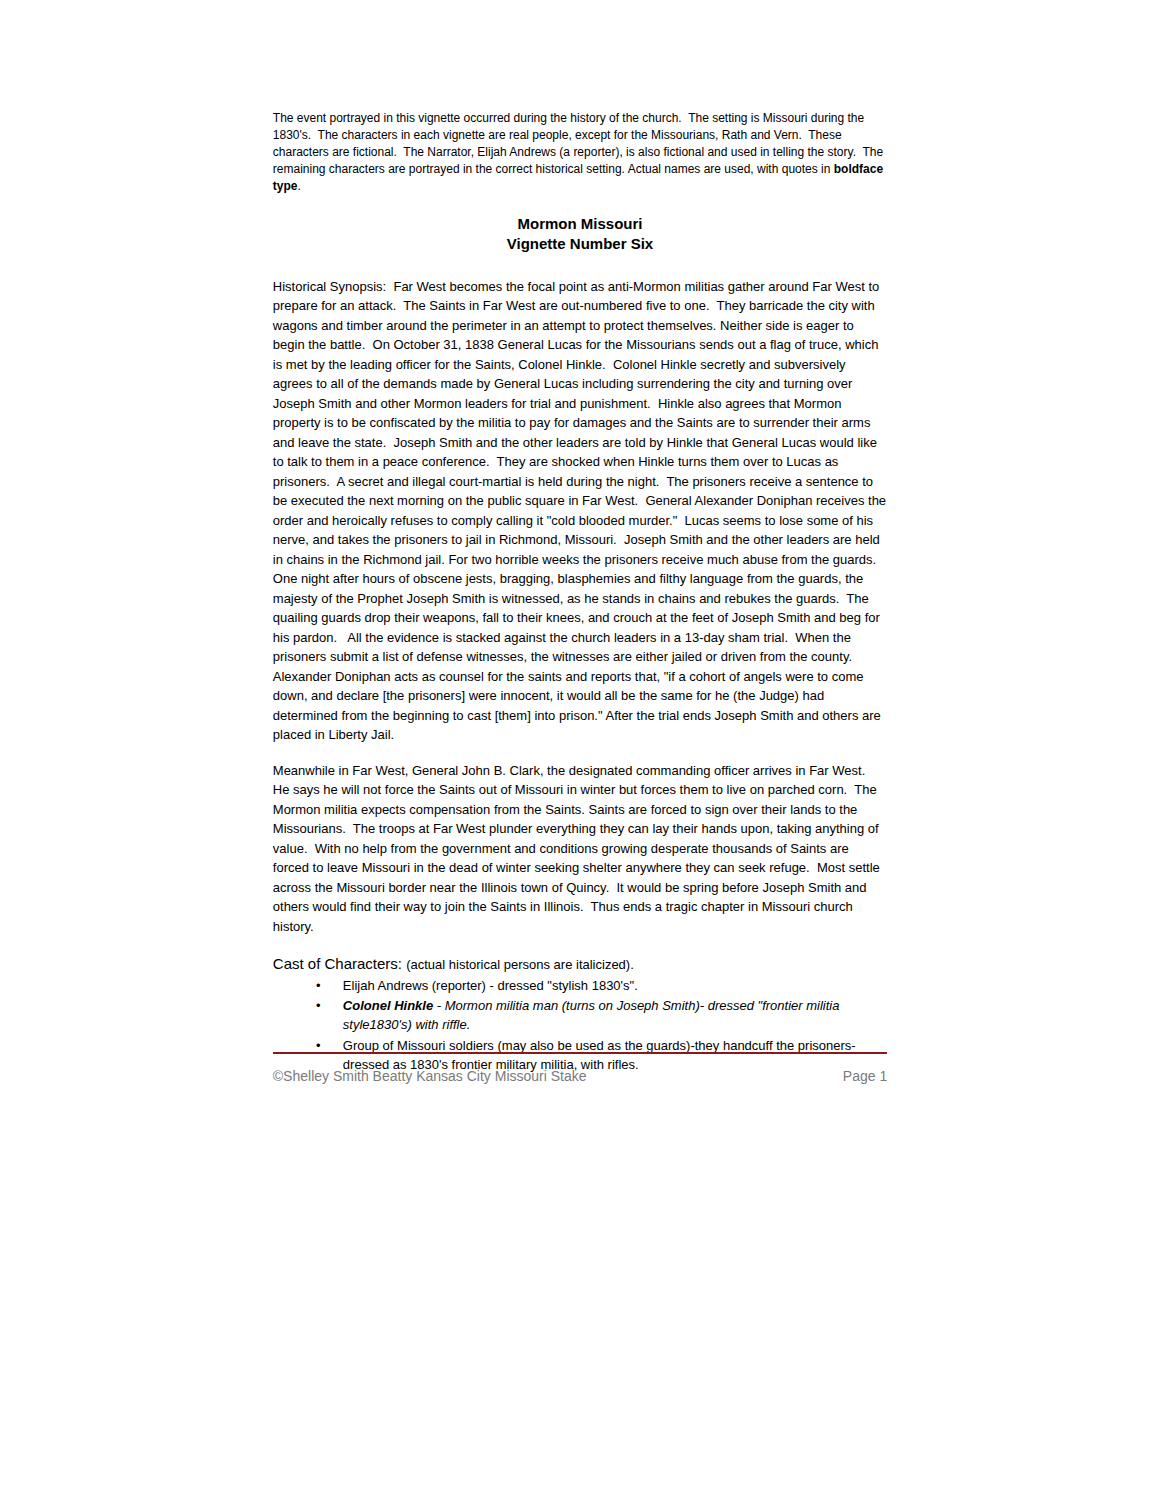The event portrayed in this vignette occurred during the history of the church. The setting is Missouri during the 1830's. The characters in each vignette are real people, except for the Missourians, Rath and Vern. These characters are fictional. The Narrator, Elijah Andrews (a reporter), is also fictional and used in telling the story. The remaining characters are portrayed in the correct historical setting. Actual names are used, with quotes in boldface type.
Mormon Missouri Vignette Number Six
Historical Synopsis: Far West becomes the focal point as anti-Mormon militias gather around Far West to prepare for an attack. The Saints in Far West are out-numbered five to one. They barricade the city with wagons and timber around the perimeter in an attempt to protect themselves. Neither side is eager to begin the battle. On October 31, 1838 General Lucas for the Missourians sends out a flag of truce, which is met by the leading officer for the Saints, Colonel Hinkle. Colonel Hinkle secretly and subversively agrees to all of the demands made by General Lucas including surrendering the city and turning over Joseph Smith and other Mormon leaders for trial and punishment. Hinkle also agrees that Mormon property is to be confiscated by the militia to pay for damages and the Saints are to surrender their arms and leave the state. Joseph Smith and the other leaders are told by Hinkle that General Lucas would like to talk to them in a peace conference. They are shocked when Hinkle turns them over to Lucas as prisoners. A secret and illegal court-martial is held during the night. The prisoners receive a sentence to be executed the next morning on the public square in Far West. General Alexander Doniphan receives the order and heroically refuses to comply calling it "cold blooded murder." Lucas seems to lose some of his nerve, and takes the prisoners to jail in Richmond, Missouri. Joseph Smith and the other leaders are held in chains in the Richmond jail. For two horrible weeks the prisoners receive much abuse from the guards. One night after hours of obscene jests, bragging, blasphemies and filthy language from the guards, the majesty of the Prophet Joseph Smith is witnessed, as he stands in chains and rebukes the guards. The quailing guards drop their weapons, fall to their knees, and crouch at the feet of Joseph Smith and beg for his pardon. All the evidence is stacked against the church leaders in a 13-day sham trial. When the prisoners submit a list of defense witnesses, the witnesses are either jailed or driven from the county. Alexander Doniphan acts as counsel for the saints and reports that, "if a cohort of angels were to come down, and declare [the prisoners] were innocent, it would all be the same for he (the Judge) had determined from the beginning to cast [them] into prison." After the trial ends Joseph Smith and others are placed in Liberty Jail.
Meanwhile in Far West, General John B. Clark, the designated commanding officer arrives in Far West. He says he will not force the Saints out of Missouri in winter but forces them to live on parched corn. The Mormon militia expects compensation from the Saints. Saints are forced to sign over their lands to the Missourians. The troops at Far West plunder everything they can lay their hands upon, taking anything of value. With no help from the government and conditions growing desperate thousands of Saints are forced to leave Missouri in the dead of winter seeking shelter anywhere they can seek refuge. Most settle across the Missouri border near the Illinois town of Quincy. It would be spring before Joseph Smith and others would find their way to join the Saints in Illinois. Thus ends a tragic chapter in Missouri church history.
Cast of Characters: (actual historical persons are italicized).
Elijah Andrews (reporter) - dressed "stylish 1830's".
Colonel Hinkle - Mormon militia man (turns on Joseph Smith)- dressed "frontier militia style1830's) with riffle.
Group of Missouri soldiers (may also be used as the guards)-they handcuff the prisoners-dressed as 1830's frontier military militia, with rifles.
©Shelley Smith Beatty Kansas City Missouri Stake Page 1